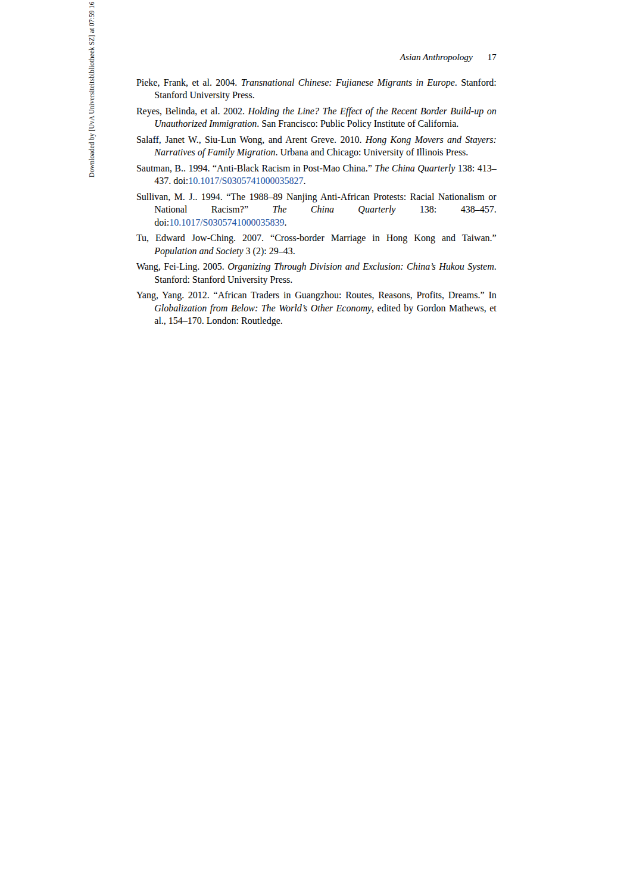Downloaded by [UvA Universiteitsbibliotheek SZ] at 07:59 16 September 2015
Asian Anthropology 17
Pieke, Frank, et al. 2004. Transnational Chinese: Fujianese Migrants in Europe. Stanford: Stanford University Press.
Reyes, Belinda, et al. 2002. Holding the Line? The Effect of the Recent Border Build-up on Unauthorized Immigration. San Francisco: Public Policy Institute of California.
Salaff, Janet W., Siu-Lun Wong, and Arent Greve. 2010. Hong Kong Movers and Stayers: Narratives of Family Migration. Urbana and Chicago: University of Illinois Press.
Sautman, B.. 1994. “Anti-Black Racism in Post-Mao China.” The China Quarterly 138: 413–437. doi:10.1017/S0305741000035827.
Sullivan, M. J.. 1994. “The 1988–89 Nanjing Anti-African Protests: Racial Nationalism or National Racism?” The China Quarterly 138: 438–457. doi:10.1017/S0305741000035839.
Tu, Edward Jow-Ching. 2007. “Cross-border Marriage in Hong Kong and Taiwan.” Population and Society 3 (2): 29–43.
Wang, Fei-Ling. 2005. Organizing Through Division and Exclusion: China’s Hukou System. Stanford: Stanford University Press.
Yang, Yang. 2012. “African Traders in Guangzhou: Routes, Reasons, Profits, Dreams.” In Globalization from Below: The World’s Other Economy, edited by Gordon Mathews, et al., 154–170. London: Routledge.